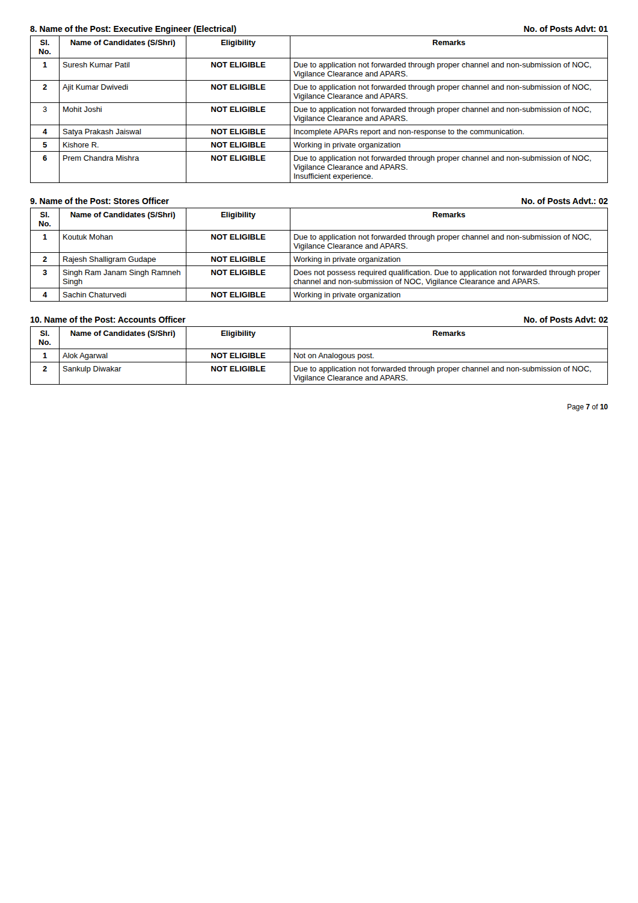8. Name of the Post: Executive Engineer (Electrical) No. of Posts Advt: 01
| Sl. No. | Name of Candidates (S/Shri) | Eligibility | Remarks |
| --- | --- | --- | --- |
| 1 | Suresh Kumar Patil | NOT ELIGIBLE | Due to application not forwarded through proper channel and non-submission of NOC, Vigilance Clearance and APARS. |
| 2 | Ajit Kumar Dwivedi | NOT ELIGIBLE | Due to application not forwarded through proper channel and non-submission of NOC, Vigilance Clearance and APARS. |
| 3 | Mohit Joshi | NOT ELIGIBLE | Due to application not forwarded through proper channel and non-submission of NOC, Vigilance Clearance and APARS. |
| 4 | Satya Prakash Jaiswal | NOT ELIGIBLE | Incomplete APARs report and non-response to the communication. |
| 5 | Kishore R. | NOT ELIGIBLE | Working in private organization |
| 6 | Prem Chandra Mishra | NOT ELIGIBLE | Due to application not forwarded through proper channel and non-submission of NOC, Vigilance Clearance and APARS. Insufficient experience. |
9. Name of the Post: Stores Officer No. of Posts Advt.: 02
| Sl. No. | Name of Candidates (S/Shri) | Eligibility | Remarks |
| --- | --- | --- | --- |
| 1 | Koutuk Mohan | NOT ELIGIBLE | Due to application not forwarded through proper channel and non-submission of NOC, Vigilance Clearance and APARS. |
| 2 | Rajesh Shalligram Gudape | NOT ELIGIBLE | Working in private organization |
| 3 | Singh Ram Janam Singh Ramneh Singh | NOT ELIGIBLE | Does not possess required qualification. Due to application not forwarded through proper channel and non-submission of NOC, Vigilance Clearance and APARS. |
| 4 | Sachin Chaturvedi | NOT ELIGIBLE | Working in private organization |
10. Name of the Post: Accounts Officer No. of Posts Advt: 02
| Sl. No. | Name of Candidates (S/Shri) | Eligibility | Remarks |
| --- | --- | --- | --- |
| 1 | Alok Agarwal | NOT ELIGIBLE | Not on Analogous post. |
| 2 | Sankulp Diwakar | NOT ELIGIBLE | Due to application not forwarded through proper channel and non-submission of NOC, Vigilance Clearance and APARS. |
Page 7 of 10